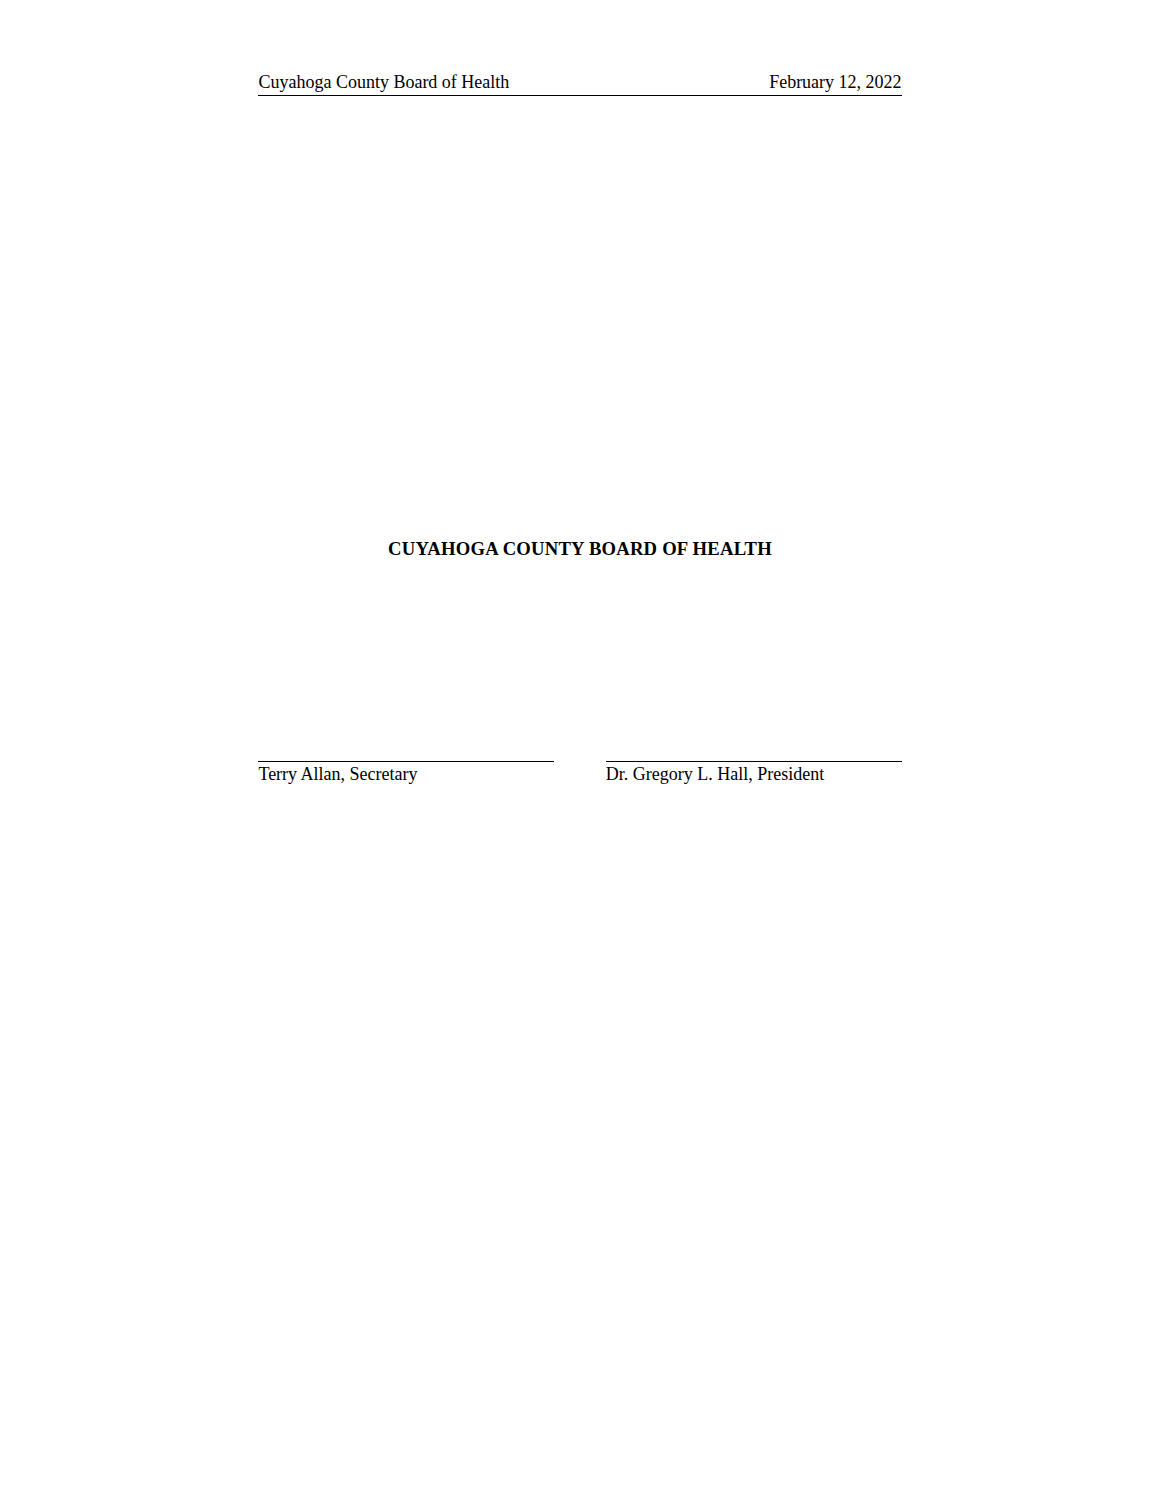Cuyahoga County Board of Health February 12, 2022
CUYAHOGA COUNTY BOARD OF HEALTH
Terry Allan, Secretary
Dr. Gregory L. Hall, President